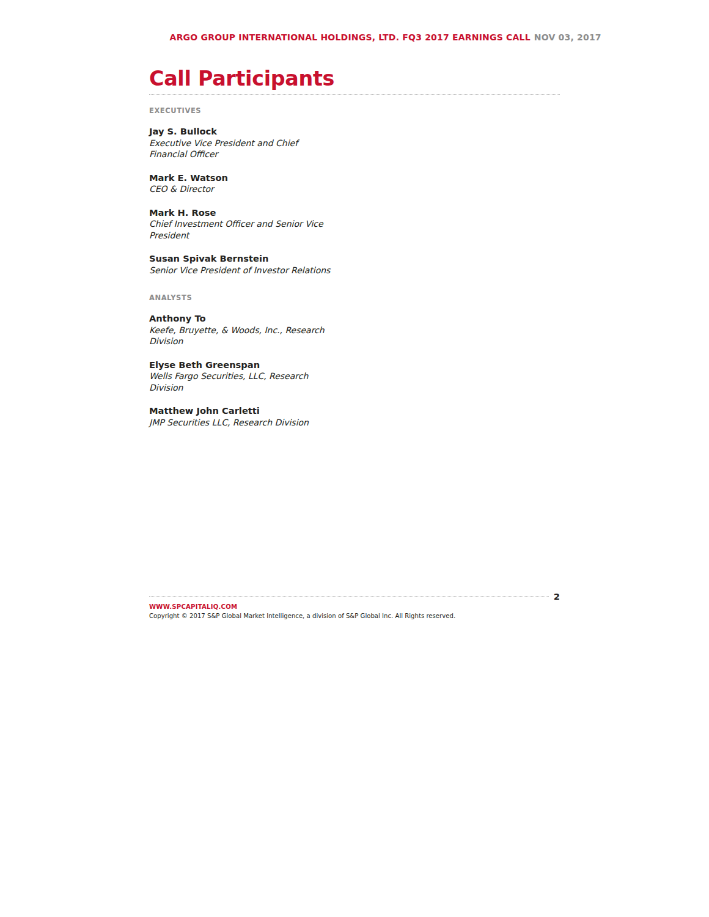ARGO GROUP INTERNATIONAL HOLDINGS, LTD. FQ3 2017 EARNINGS CALL NOV 03, 2017
Call Participants
EXECUTIVES
Jay S. Bullock
Executive Vice President and Chief Financial Officer
Mark E. Watson
CEO & Director
Mark H. Rose
Chief Investment Officer and Senior Vice President
Susan Spivak Bernstein
Senior Vice President of Investor Relations
ANALYSTS
Anthony To
Keefe, Bruyette, & Woods, Inc., Research Division
Elyse Beth Greenspan
Wells Fargo Securities, LLC, Research Division
Matthew John Carletti
JMP Securities LLC, Research Division
2
WWW.SPCAPITALIQ.COM
Copyright © 2017 S&P Global Market Intelligence, a division of S&P Global Inc. All Rights reserved.